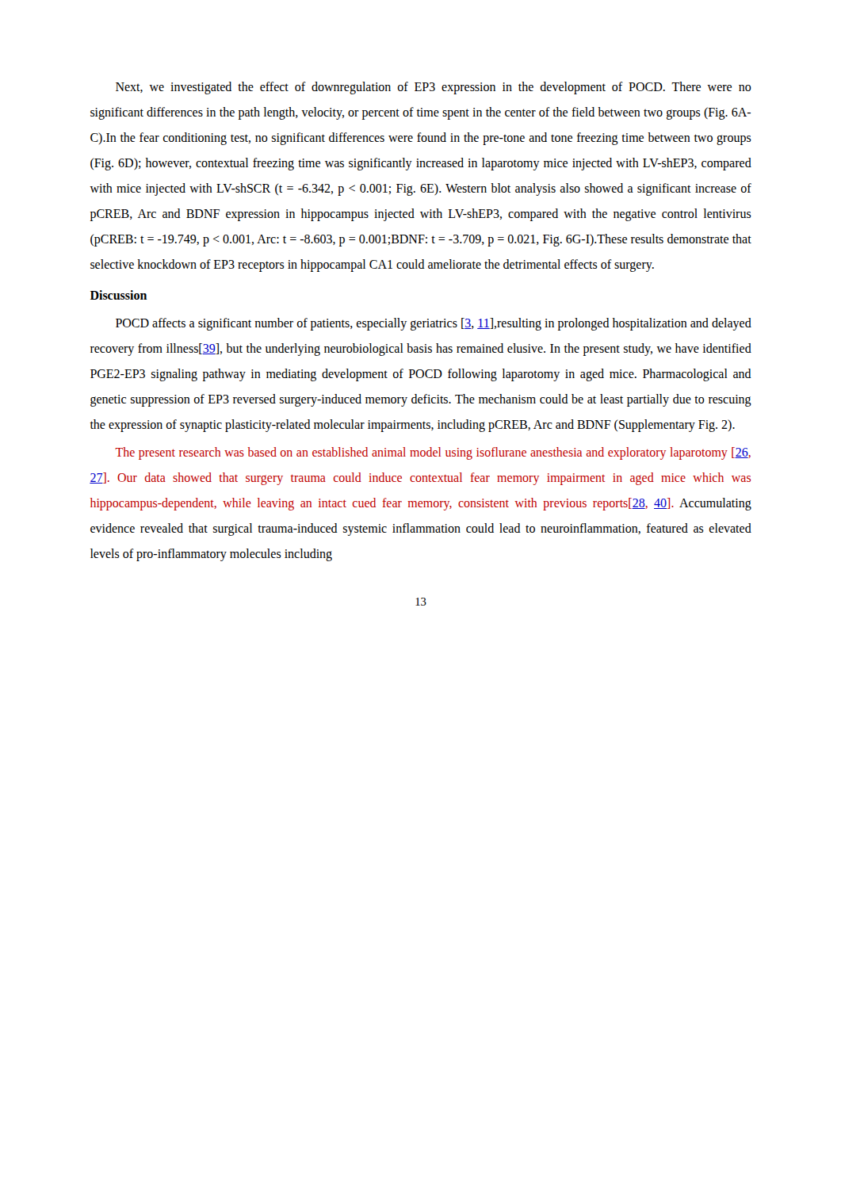Next, we investigated the effect of downregulation of EP3 expression in the development of POCD. There were no significant differences in the path length, velocity, or percent of time spent in the center of the field between two groups (Fig. 6A-C).In the fear conditioning test, no significant differences were found in the pre-tone and tone freezing time between two groups (Fig. 6D); however, contextual freezing time was significantly increased in laparotomy mice injected with LV-shEP3, compared with mice injected with LV-shSCR (t = -6.342, p < 0.001; Fig. 6E). Western blot analysis also showed a significant increase of pCREB, Arc and BDNF expression in hippocampus injected with LV-shEP3, compared with the negative control lentivirus (pCREB: t = -19.749, p < 0.001, Arc: t = -8.603, p = 0.001;BDNF: t = -3.709, p = 0.021, Fig. 6G-I).These results demonstrate that selective knockdown of EP3 receptors in hippocampal CA1 could ameliorate the detrimental effects of surgery.
Discussion
POCD affects a significant number of patients, especially geriatrics [3, 11],resulting in prolonged hospitalization and delayed recovery from illness[39], but the underlying neurobiological basis has remained elusive. In the present study, we have identified PGE2-EP3 signaling pathway in mediating development of POCD following laparotomy in aged mice. Pharmacological and genetic suppression of EP3 reversed surgery-induced memory deficits. The mechanism could be at least partially due to rescuing the expression of synaptic plasticity-related molecular impairments, including pCREB, Arc and BDNF (Supplementary Fig. 2).
The present research was based on an established animal model using isoflurane anesthesia and exploratory laparotomy [26, 27]. Our data showed that surgery trauma could induce contextual fear memory impairment in aged mice which was hippocampus-dependent, while leaving an intact cued fear memory, consistent with previous reports[28, 40]. Accumulating evidence revealed that surgical trauma-induced systemic inflammation could lead to neuroinflammation, featured as elevated levels of pro-inflammatory molecules including
13